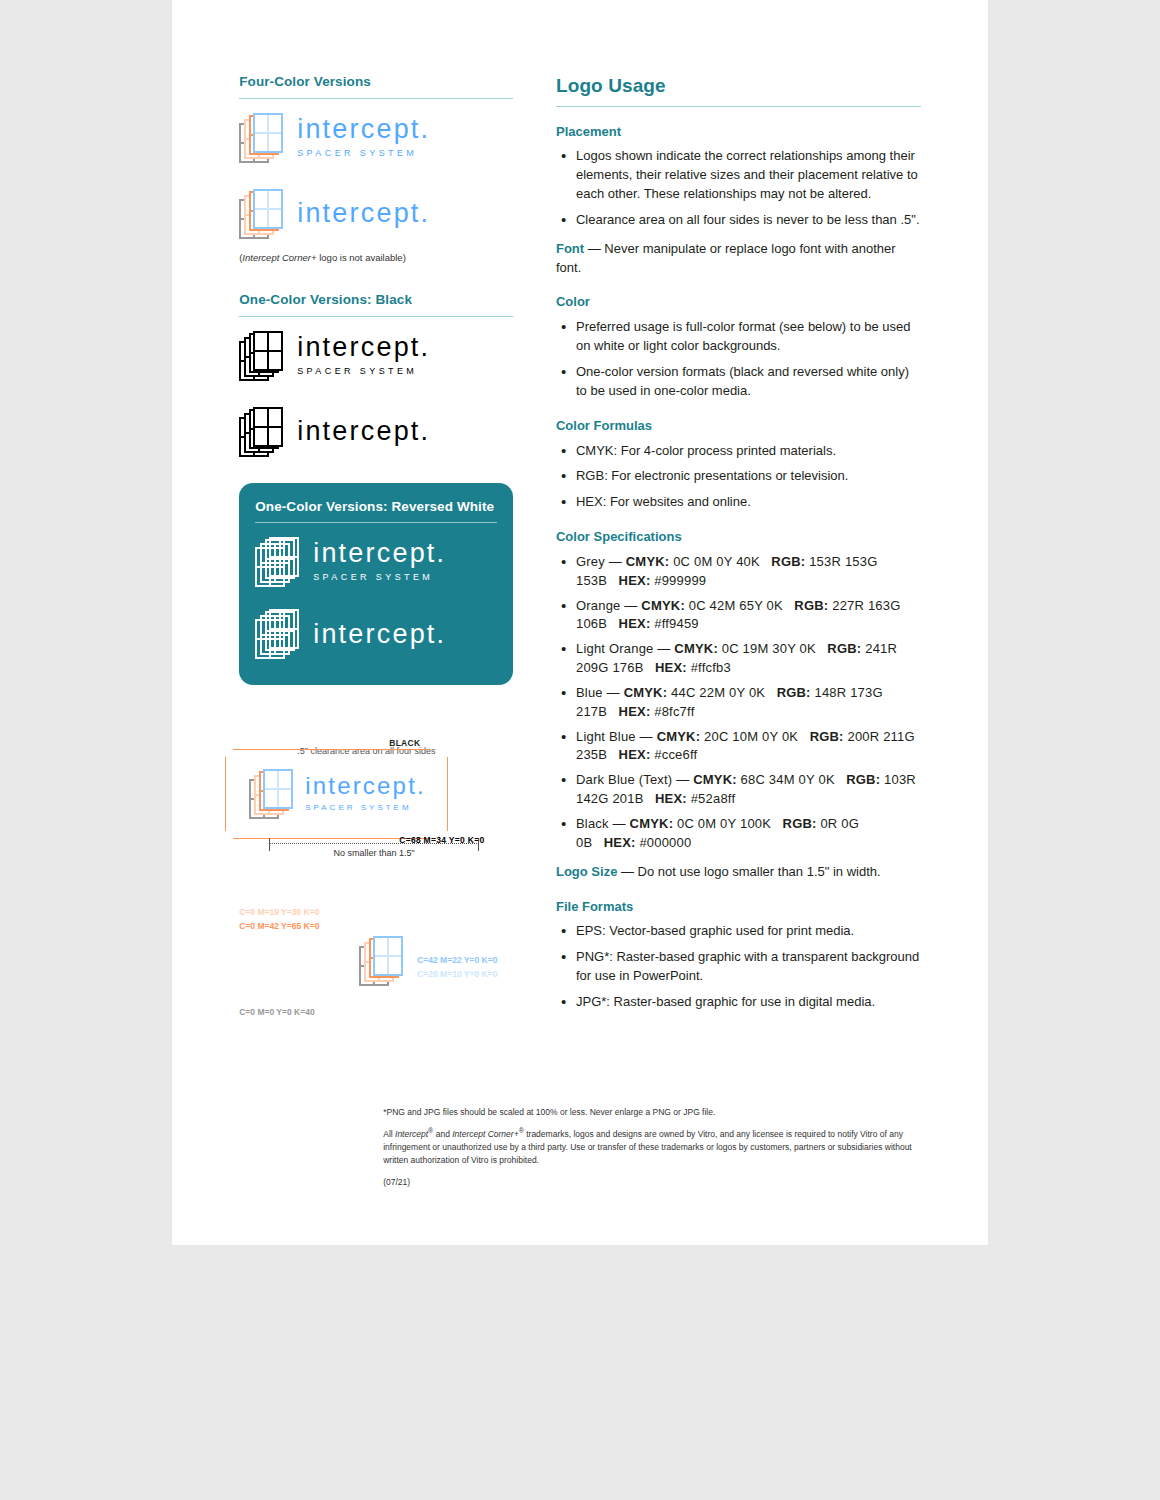Four-Color Versions
intercept.
SPACER SYSTEM
intercept.
(Intercept Corner+ logo is not available)
One-Color Versions: Black
intercept.
SPACER SYSTEM
intercept.
One-Color Versions: Reversed White
intercept.
SPACER SYSTEM
intercept.
.5" clearance area on all four sides
BLACK C=68 M=34 Y=0 K=0
intercept.
SPACER SYSTEM
No smaller than 1.5"
C=0 M=19 Y=30 K=0 C=0 M=42 Y=65 K=0 C=42 M=22 Y=0 K=0 C=20 M=10 Y=0 K=0 C=0 M=0 Y=0 K=40
Logo Usage
Placement
Logos shown indicate the correct relationships among their elements, their relative sizes and their placement relative to each other. These relationships may not be altered.
Clearance area on all four sides is never to be less than .5".
Font — Never manipulate or replace logo font with another font.
Color
Preferred usage is full-color format (see below) to be used on white or light color backgrounds.
One-color version formats (black and reversed white only) to be used in one-color media.
Color Formulas
CMYK: For 4-color process printed materials.
RGB: For electronic presentations or television.
HEX: For websites and online.
Color Specifications
Grey — CMYK: 0C 0M 0Y 40K RGB: 153R 153G 153B HEX: #999999
Orange — CMYK: 0C 42M 65Y 0K RGB: 227R 163G 106B HEX: #ff9459
Light Orange — CMYK: 0C 19M 30Y 0K RGB: 241R 209G 176B HEX: #ffcfb3
Blue — CMYK: 44C 22M 0Y 0K RGB: 148R 173G 217B HEX: #8fc7ff
Light Blue — CMYK: 20C 10M 0Y 0K RGB: 200R 211G 235B HEX: #cce6ff
Dark Blue (Text) — CMYK: 68C 34M 0Y 0K RGB: 103R 142G 201B HEX: #52a8ff
Black — CMYK: 0C 0M 0Y 100K RGB: 0R 0G 0B HEX: #000000
Logo Size — Do not use logo smaller than 1.5" in width.
File Formats
EPS: Vector-based graphic used for print media.
PNG*: Raster-based graphic with a transparent background for use in PowerPoint.
JPG*: Raster-based graphic for use in digital media.
*PNG and JPG files should be scaled at 100% or less. Never enlarge a PNG or JPG file.
All Intercept® and Intercept Corner+® trademarks, logos and designs are owned by Vitro, and any licensee is required to notify Vitro of any infringement or unauthorized use by a third party. Use or transfer of these trademarks or logos by customers, partners or subsidiaries without written authorization of Vitro is prohibited.
(07/21)